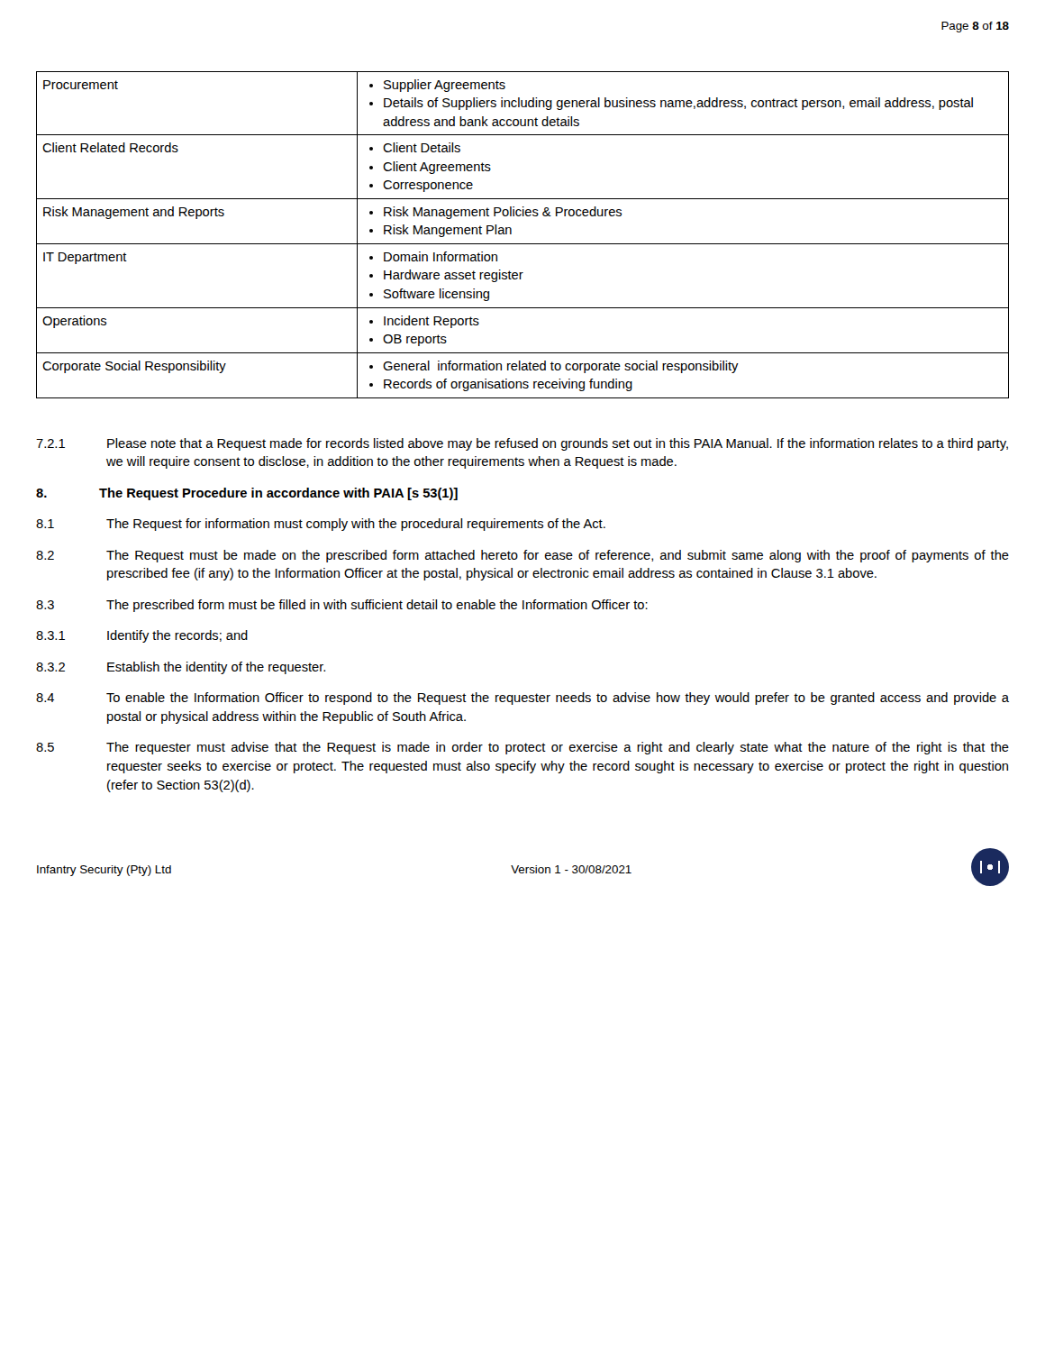Page 8 of 18
| Procurement | Supplier Agreements Details of Suppliers including general business name,address, contract person, email address, postal address and bank account details |
| Client Related Records | Client Details Client Agreements Corresponence |
| Risk Management and Reports | Risk Management Policies & Procedures Risk Mangement Plan |
| IT Department | Domain Information Hardware asset register Software licensing |
| Operations | Incident Reports OB reports |
| Corporate Social Responsibility | General information related to corporate social responsibility Records of organisations receiving funding |
7.2.1
Please note that a Request made for records listed above may be refused on grounds set out in this PAIA Manual. If the information relates to a third party, we will require consent to disclose, in addition to the other requirements when a Request is made.
8.
The Request Procedure in accordance with PAIA [s 53(1)]
8.1
The Request for information must comply with the procedural requirements of the Act.
8.2
The Request must be made on the prescribed form attached hereto for ease of reference, and submit same along with the proof of payments of the prescribed fee (if any) to the Information Officer at the postal, physical or electronic email address as contained in Clause 3.1 above.
8.3
The prescribed form must be filled in with sufficient detail to enable the Information Officer to:
8.3.1
Identify the records; and
8.3.2
Establish the identity of the requester.
8.4
To enable the Information Officer to respond to the Request the requester needs to advise how they would prefer to be granted access and provide a postal or physical address within the Republic of South Africa.
8.5
The requester must advise that the Request is made in order to protect or exercise a right and clearly state what the nature of the right is that the requester seeks to exercise or protect. The requested must also specify why the record sought is necessary to exercise or protect the right in question (refer to Section 53(2)(d).
Infantry Security (Pty) Ltd
Version 1 - 30/08/2021